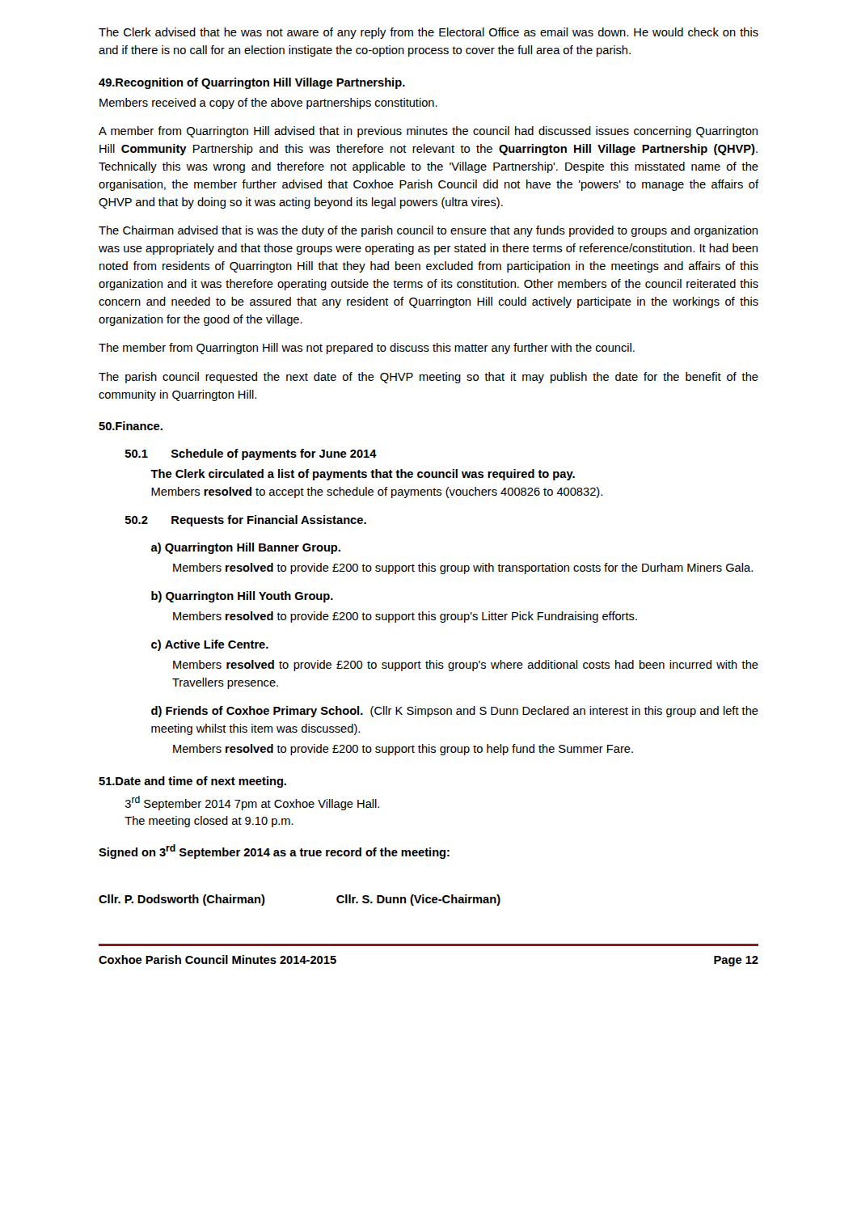The Clerk advised that he was not aware of any reply from the Electoral Office as email was down. He would check on this and if there is no call for an election instigate the co-option process to cover the full area of the parish.
49.Recognition of Quarrington Hill Village Partnership.
Members received a copy of the above partnerships constitution.
A member from Quarrington Hill advised that in previous minutes the council had discussed issues concerning Quarrington Hill Community Partnership and this was therefore not relevant to the Quarrington Hill Village Partnership (QHVP). Technically this was wrong and therefore not applicable to the 'Village Partnership'. Despite this misstated name of the organisation, the member further advised that Coxhoe Parish Council did not have the 'powers' to manage the affairs of QHVP and that by doing so it was acting beyond its legal powers (ultra vires).
The Chairman advised that is was the duty of the parish council to ensure that any funds provided to groups and organization was use appropriately and that those groups were operating as per stated in there terms of reference/constitution. It had been noted from residents of Quarrington Hill that they had been excluded from participation in the meetings and affairs of this organization and it was therefore operating outside the terms of its constitution. Other members of the council reiterated this concern and needed to be assured that any resident of Quarrington Hill could actively participate in the workings of this organization for the good of the village.
The member from Quarrington Hill was not prepared to discuss this matter any further with the council.
The parish council requested the next date of the QHVP meeting so that it may publish the date for the benefit of the community in Quarrington Hill.
50.Finance.
50.1 Schedule of payments for June 2014
The Clerk circulated a list of payments that the council was required to pay.
Members resolved to accept the schedule of payments (vouchers 400826 to 400832).
50.2 Requests for Financial Assistance.
a) Quarrington Hill Banner Group.
Members resolved to provide £200 to support this group with transportation costs for the Durham Miners Gala.
b) Quarrington Hill Youth Group.
Members resolved to provide £200 to support this group's Litter Pick Fundraising efforts.
c) Active Life Centre.
Members resolved to provide £200 to support this group's where additional costs had been incurred with the Travellers presence.
d) Friends of Coxhoe Primary School. (Cllr K Simpson and S Dunn Declared an interest in this group and left the meeting whilst this item was discussed).
Members resolved to provide £200 to support this group to help fund the Summer Fare.
51.Date and time of next meeting.
3rd September 2014 7pm at Coxhoe Village Hall.
The meeting closed at 9.10 p.m.
Signed on 3rd September 2014 as a true record of the meeting:
Cllr. P. Dodsworth (Chairman)Cllr. S. Dunn (Vice-Chairman)
Coxhoe Parish Council Minutes 2014-2015 Page 12